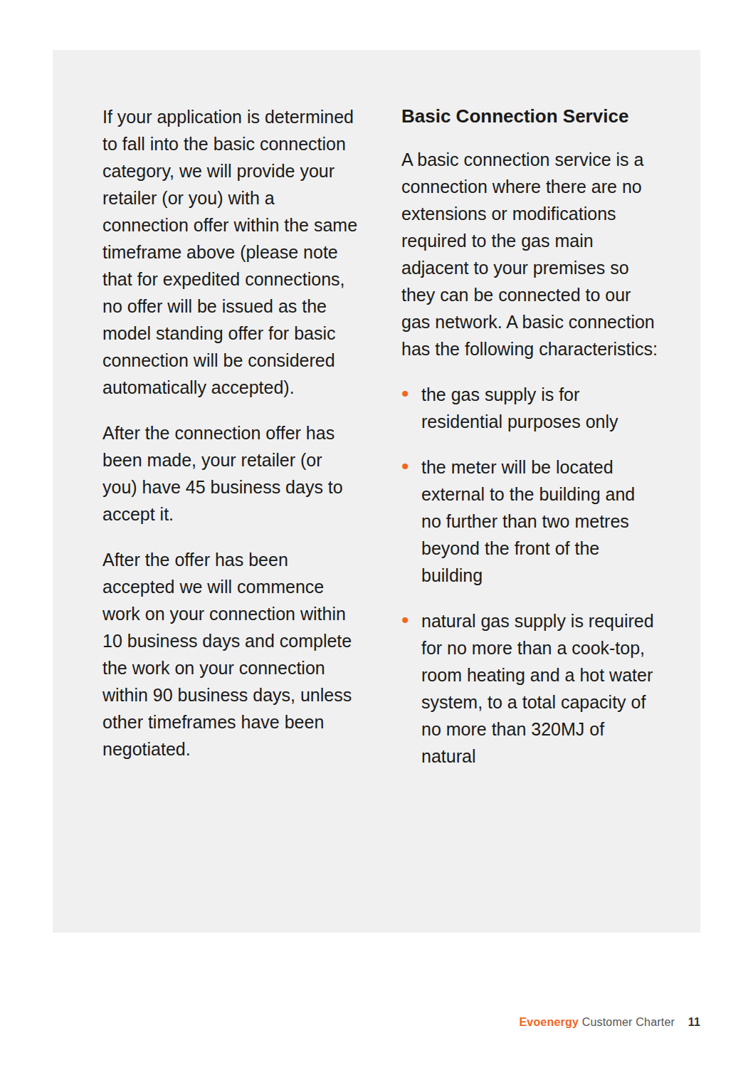If your application is determined to fall into the basic connection category, we will provide your retailer (or you) with a connection offer within the same timeframe above (please note that for expedited connections, no offer will be issued as the model standing offer for basic connection will be considered automatically accepted).
After the connection offer has been made, your retailer (or you) have 45 business days to accept it.
After the offer has been accepted we will commence work on your connection within 10 business days and complete the work on your connection within 90 business days, unless other timeframes have been negotiated.
Basic Connection Service
A basic connection service is a connection where there are no extensions or modifications required to the gas main adjacent to your premises so they can be connected to our gas network. A basic connection has the following characteristics:
the gas supply is for residential purposes only
the meter will be located external to the building and no further than two metres beyond the front of the building
natural gas supply is required for no more than a cook-top, room heating and a hot water system, to a total capacity of no more than 320MJ of natural
Evoenergy Customer Charter 11